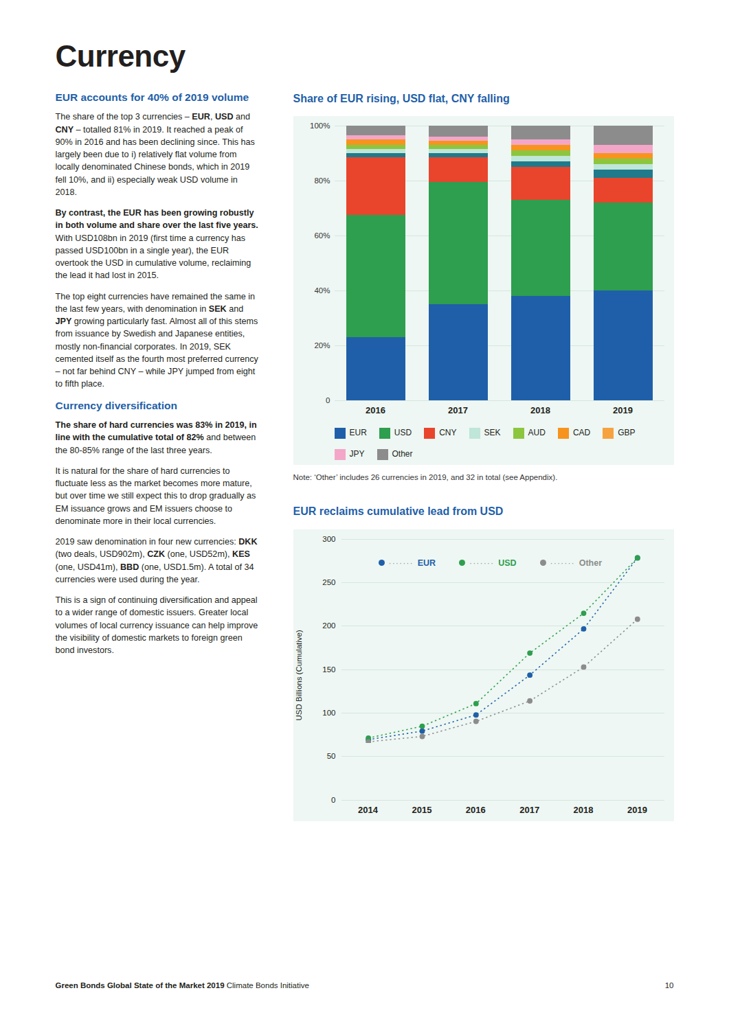Currency
EUR accounts for 40% of 2019 volume
The share of the top 3 currencies – EUR, USD and CNY – totalled 81% in 2019. It reached a peak of 90% in 2016 and has been declining since. This has largely been due to i) relatively flat volume from locally denominated Chinese bonds, which in 2019 fell 10%, and ii) especially weak USD volume in 2018.
By contrast, the EUR has been growing robustly in both volume and share over the last five years. With USD108bn in 2019 (first time a currency has passed USD100bn in a single year), the EUR overtook the USD in cumulative volume, reclaiming the lead it had lost in 2015.
The top eight currencies have remained the same in the last few years, with denomination in SEK and JPY growing particularly fast. Almost all of this stems from issuance by Swedish and Japanese entities, mostly non-financial corporates. In 2019, SEK cemented itself as the fourth most preferred currency – not far behind CNY – while JPY jumped from eight to fifth place.
Currency diversification
The share of hard currencies was 83% in 2019, in line with the cumulative total of 82% and between the 80-85% range of the last three years.
It is natural for the share of hard currencies to fluctuate less as the market becomes more mature, but over time we still expect this to drop gradually as EM issuance grows and EM issuers choose to denominate more in their local currencies.
2019 saw denomination in four new currencies: DKK (two deals, USD902m), CZK (one, USD52m), KES (one, USD41m), BBD (one, USD1.5m). A total of 34 currencies were used during the year.
This is a sign of continuing diversification and appeal to a wider range of domestic issuers. Greater local volumes of local currency issuance can help improve the visibility of domestic markets to foreign green bond investors.
Share of EUR rising, USD flat, CNY falling
100% 80% 60% 40% 20% 0
2016201720182019
EUR
USD
CNY
SEK
AUD
CAD
GBP
JPY
Other
Note: ‘Other’ includes 26 currencies in 2019, and 32 in total (see Appendix).
EUR reclaims cumulative lead from USD
300 250 200 150 100 50 0
·······EUR
·······USD
·······Other
USD Billions (Cumulative)
201420152016201720182019
Green Bonds Global State of the Market 2019 Climate Bonds Initiative
10